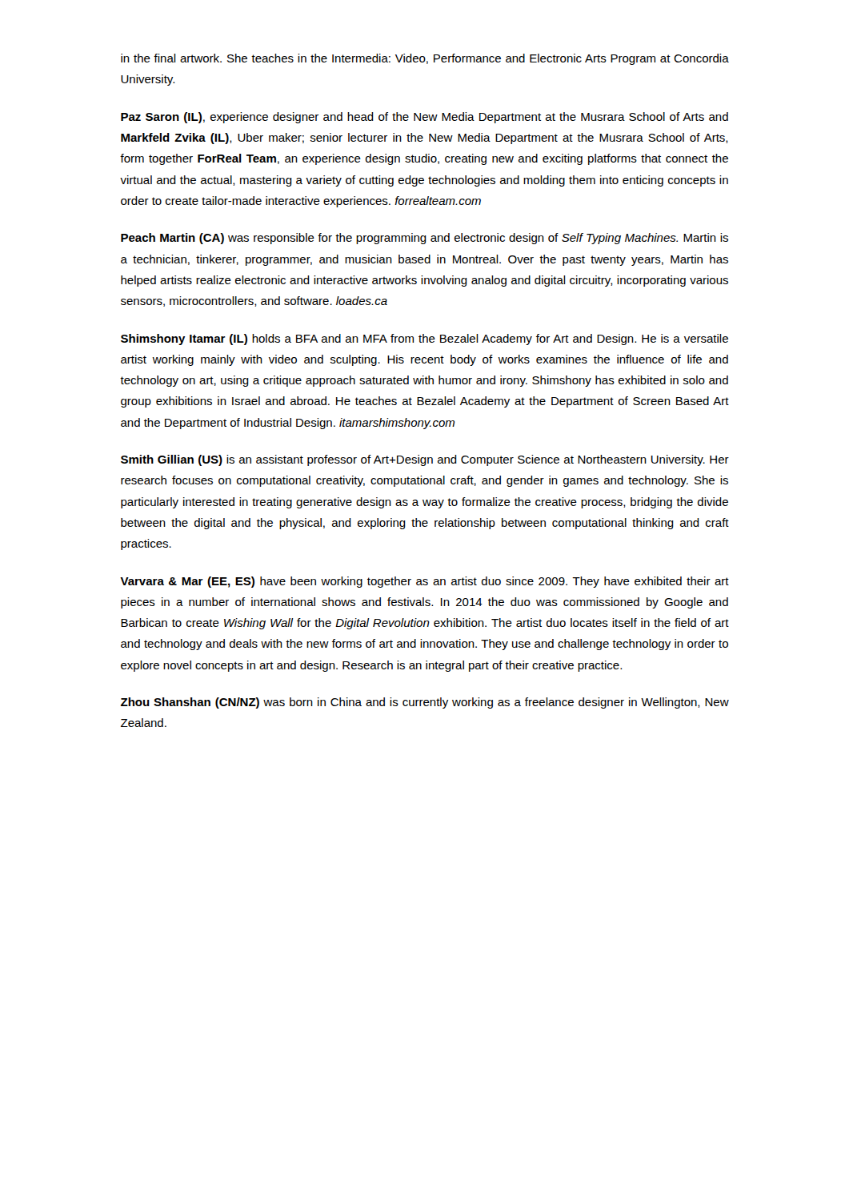in the final artwork. She teaches in the Intermedia: Video, Performance and Electronic Arts Program at Concordia University.
Paz Saron (IL), experience designer and head of the New Media Department at the Musrara School of Arts and Markfeld Zvika (IL), Uber maker; senior lecturer in the New Media Department at the Musrara School of Arts, form together ForReal Team, an experience design studio, creating new and exciting platforms that connect the virtual and the actual, mastering a variety of cutting edge technologies and molding them into enticing concepts in order to create tailor-made interactive experiences. forrealteam.com
Peach Martin (CA) was responsible for the programming and electronic design of Self Typing Machines. Martin is a technician, tinkerer, programmer, and musician based in Montreal. Over the past twenty years, Martin has helped artists realize electronic and interactive artworks involving analog and digital circuitry, incorporating various sensors, microcontrollers, and software. loades.ca
Shimshony Itamar (IL) holds a BFA and an MFA from the Bezalel Academy for Art and Design. He is a versatile artist working mainly with video and sculpting. His recent body of works examines the influence of life and technology on art, using a critique approach saturated with humor and irony. Shimshony has exhibited in solo and group exhibitions in Israel and abroad. He teaches at Bezalel Academy at the Department of Screen Based Art and the Department of Industrial Design. itamarshimshony.com
Smith Gillian (US) is an assistant professor of Art+Design and Computer Science at Northeastern University. Her research focuses on computational creativity, computational craft, and gender in games and technology. She is particularly interested in treating generative design as a way to formalize the creative process, bridging the divide between the digital and the physical, and exploring the relationship between computational thinking and craft practices.
Varvara & Mar (EE, ES) have been working together as an artist duo since 2009. They have exhibited their art pieces in a number of international shows and festivals. In 2014 the duo was commissioned by Google and Barbican to create Wishing Wall for the Digital Revolution exhibition. The artist duo locates itself in the field of art and technology and deals with the new forms of art and innovation. They use and challenge technology in order to explore novel concepts in art and design. Research is an integral part of their creative practice.
Zhou Shanshan (CN/NZ) was born in China and is currently working as a freelance designer in Wellington, New Zealand.